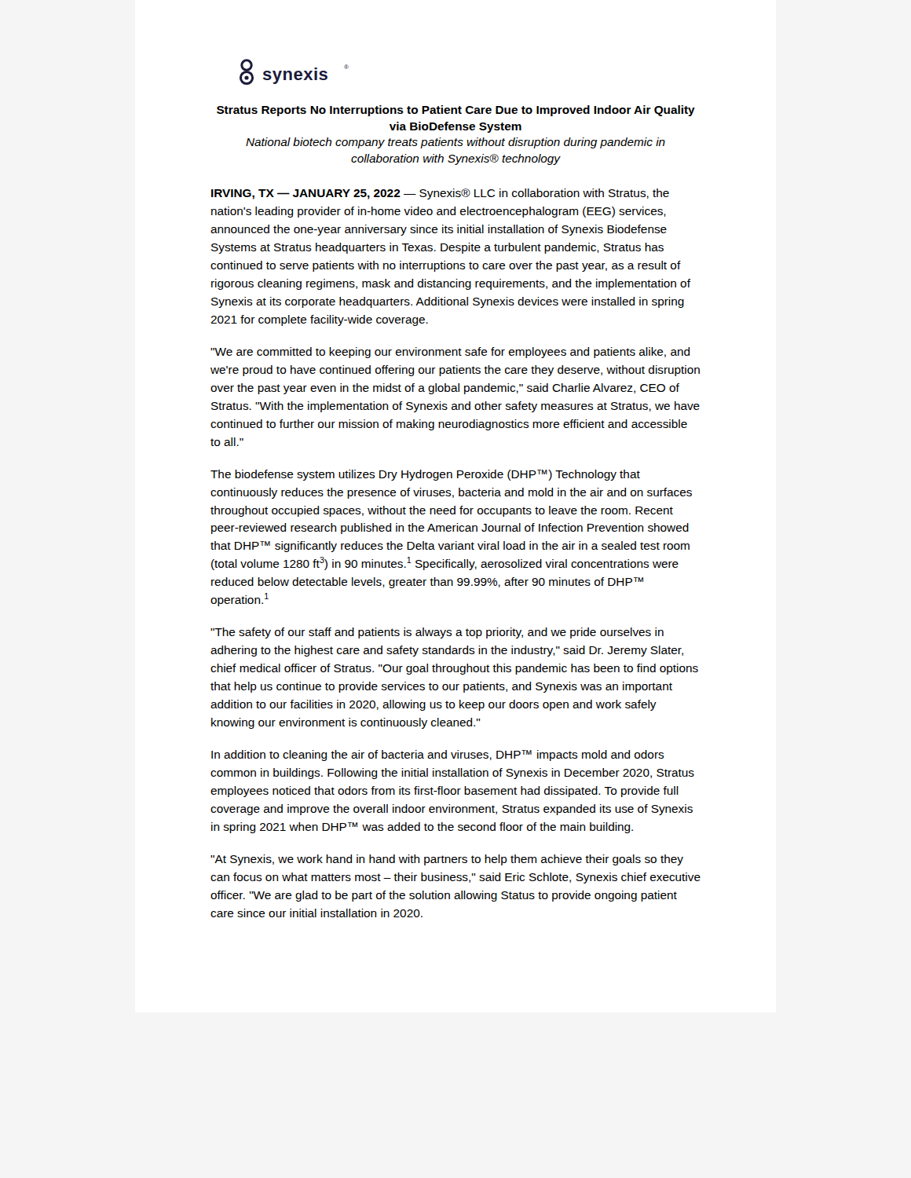synexis ®
Stratus Reports No Interruptions to Patient Care Due to Improved Indoor Air Quality
via BioDefense System
National biotech company treats patients without disruption during pandemic in collaboration with Synexis® technology
IRVING, TX — JANUARY 25, 2022 — Synexis® LLC in collaboration with Stratus, the nation's leading provider of in-home video and electroencephalogram (EEG) services, announced the one-year anniversary since its initial installation of Synexis Biodefense Systems at Stratus headquarters in Texas. Despite a turbulent pandemic, Stratus has continued to serve patients with no interruptions to care over the past year, as a result of rigorous cleaning regimens, mask and distancing requirements, and the implementation of Synexis at its corporate headquarters. Additional Synexis devices were installed in spring 2021 for complete facility-wide coverage.
"We are committed to keeping our environment safe for employees and patients alike, and we're proud to have continued offering our patients the care they deserve, without disruption over the past year even in the midst of a global pandemic," said Charlie Alvarez, CEO of Stratus. "With the implementation of Synexis and other safety measures at Stratus, we have continued to further our mission of making neurodiagnostics more efficient and accessible to all."
The biodefense system utilizes Dry Hydrogen Peroxide (DHP™) Technology that continuously reduces the presence of viruses, bacteria and mold in the air and on surfaces throughout occupied spaces, without the need for occupants to leave the room. Recent peer-reviewed research published in the American Journal of Infection Prevention showed that DHP™ significantly reduces the Delta variant viral load in the air in a sealed test room (total volume 1280 ft3) in 90 minutes.1 Specifically, aerosolized viral concentrations were reduced below detectable levels, greater than 99.99%, after 90 minutes of DHP™ operation.1
"The safety of our staff and patients is always a top priority, and we pride ourselves in adhering to the highest care and safety standards in the industry," said Dr. Jeremy Slater, chief medical officer of Stratus. "Our goal throughout this pandemic has been to find options that help us continue to provide services to our patients, and Synexis was an important addition to our facilities in 2020, allowing us to keep our doors open and work safely knowing our environment is continuously cleaned."
In addition to cleaning the air of bacteria and viruses, DHP™ impacts mold and odors common in buildings. Following the initial installation of Synexis in December 2020, Stratus employees noticed that odors from its first-floor basement had dissipated. To provide full coverage and improve the overall indoor environment, Stratus expanded its use of Synexis in spring 2021 when DHP™ was added to the second floor of the main building.
"At Synexis, we work hand in hand with partners to help them achieve their goals so they can focus on what matters most – their business," said Eric Schlote, Synexis chief executive officer. "We are glad to be part of the solution allowing Status to provide ongoing patient care since our initial installation in 2020.